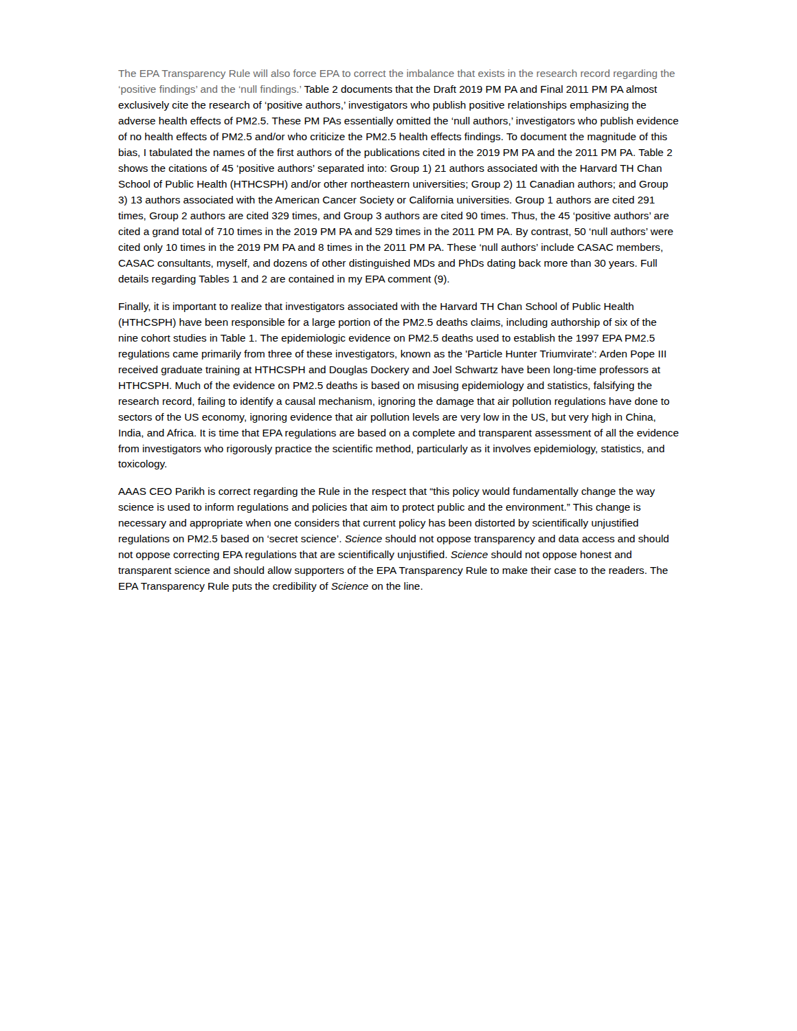The EPA Transparency Rule will also force EPA to correct the imbalance that exists in the research record regarding the ‘positive findings’ and the ‘null findings.’ Table 2 documents that the Draft 2019 PM PA and Final 2011 PM PA almost exclusively cite the research of ‘positive authors,’ investigators who publish positive relationships emphasizing the adverse health effects of PM2.5. These PM PAs essentially omitted the ‘null authors,’ investigators who publish evidence of no health effects of PM2.5 and/or who criticize the PM2.5 health effects findings. To document the magnitude of this bias, I tabulated the names of the first authors of the publications cited in the 2019 PM PA and the 2011 PM PA. Table 2 shows the citations of 45 ‘positive authors’ separated into: Group 1) 21 authors associated with the Harvard TH Chan School of Public Health (HTHCSPH) and/or other northeastern universities; Group 2) 11 Canadian authors; and Group 3) 13 authors associated with the American Cancer Society or California universities. Group 1 authors are cited 291 times, Group 2 authors are cited 329 times, and Group 3 authors are cited 90 times. Thus, the 45 ‘positive authors’ are cited a grand total of 710 times in the 2019 PM PA and 529 times in the 2011 PM PA. By contrast, 50 ‘null authors’ were cited only 10 times in the 2019 PM PA and 8 times in the 2011 PM PA. These ‘null authors’ include CASAC members, CASAC consultants, myself, and dozens of other distinguished MDs and PhDs dating back more than 30 years. Full details regarding Tables 1 and 2 are contained in my EPA comment (9).
Finally, it is important to realize that investigators associated with the Harvard TH Chan School of Public Health (HTHCSPH) have been responsible for a large portion of the PM2.5 deaths claims, including authorship of six of the nine cohort studies in Table 1. The epidemiologic evidence on PM2.5 deaths used to establish the 1997 EPA PM2.5 regulations came primarily from three of these investigators, known as the 'Particle Hunter Triumvirate': Arden Pope III received graduate training at HTHCSPH and Douglas Dockery and Joel Schwartz have been long-time professors at HTHCSPH. Much of the evidence on PM2.5 deaths is based on misusing epidemiology and statistics, falsifying the research record, failing to identify a causal mechanism, ignoring the damage that air pollution regulations have done to sectors of the US economy, ignoring evidence that air pollution levels are very low in the US, but very high in China, India, and Africa. It is time that EPA regulations are based on a complete and transparent assessment of all the evidence from investigators who rigorously practice the scientific method, particularly as it involves epidemiology, statistics, and toxicology.
AAAS CEO Parikh is correct regarding the Rule in the respect that “this policy would fundamentally change the way science is used to inform regulations and policies that aim to protect public and the environment.” This change is necessary and appropriate when one considers that current policy has been distorted by scientifically unjustified regulations on PM2.5 based on ‘secret science’. Science should not oppose transparency and data access and should not oppose correcting EPA regulations that are scientifically unjustified. Science should not oppose honest and transparent science and should allow supporters of the EPA Transparency Rule to make their case to the readers. The EPA Transparency Rule puts the credibility of Science on the line.